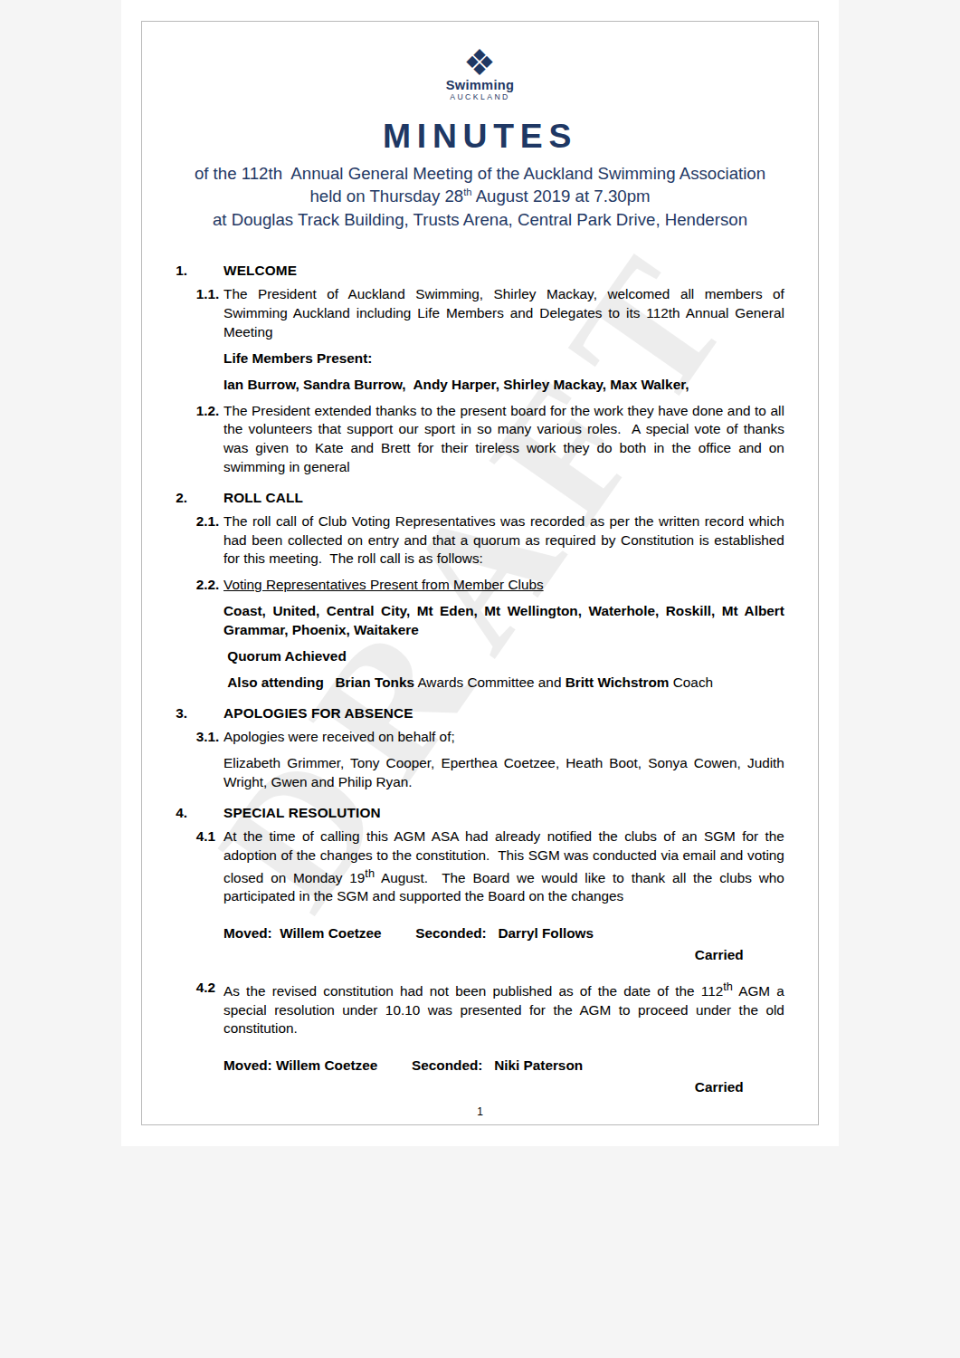DRAFT
❖ Swimming AUCKLAND
MINUTES
of the 112th Annual General Meeting of the Auckland Swimming Association
held on Thursday 28th August 2019 at 7.30pm
at Douglas Track Building, Trusts Arena, Central Park Drive, Henderson
1.
Welcome
1.1.
The President of Auckland Swimming, Shirley Mackay, welcomed all members of Swimming Auckland including Life Members and Delegates to its 112th Annual General Meeting
Life Members Present:
Ian Burrow, Sandra Burrow, Andy Harper, Shirley Mackay, Max Walker,
1.2.
The President extended thanks to the present board for the work they have done and to all the volunteers that support our sport in so many various roles. A special vote of thanks was given to Kate and Brett for their tireless work they do both in the office and on swimming in general
2.
Roll Call
2.1.
The roll call of Club Voting Representatives was recorded as per the written record which had been collected on entry and that a quorum as required by Constitution is established for this meeting. The roll call is as follows:
2.2.
Voting Representatives Present from Member Clubs
Coast, United, Central City, Mt Eden, Mt Wellington, Waterhole, Roskill, Mt Albert Grammar, Phoenix, Waitakere
Quorum Achieved
Also attending Brian Tonks Awards Committee and Britt Wichstrom Coach
3.
Apologies for Absence
3.1.
Apologies were received on behalf of;
Elizabeth Grimmer, Tony Cooper, Eperthea Coetzee, Heath Boot, Sonya Cowen, Judith Wright, Gwen and Philip Ryan.
4.
Special Resolution
4.1
At the time of calling this AGM ASA had already notified the clubs of an SGM for the adoption of the changes to the constitution. This SGM was conducted via email and voting closed on Monday 19th August. The Board we would like to thank all the clubs who participated in the SGM and supported the Board on the changes
Moved: Willem Coetzee Seconded: Darryl Follows
Carried
4.2
As the revised constitution had not been published as of the date of the 112th AGM a special resolution under 10.10 was presented for the AGM to proceed under the old constitution.
Moved: Willem Coetzee Seconded: Niki Paterson
Carried
1